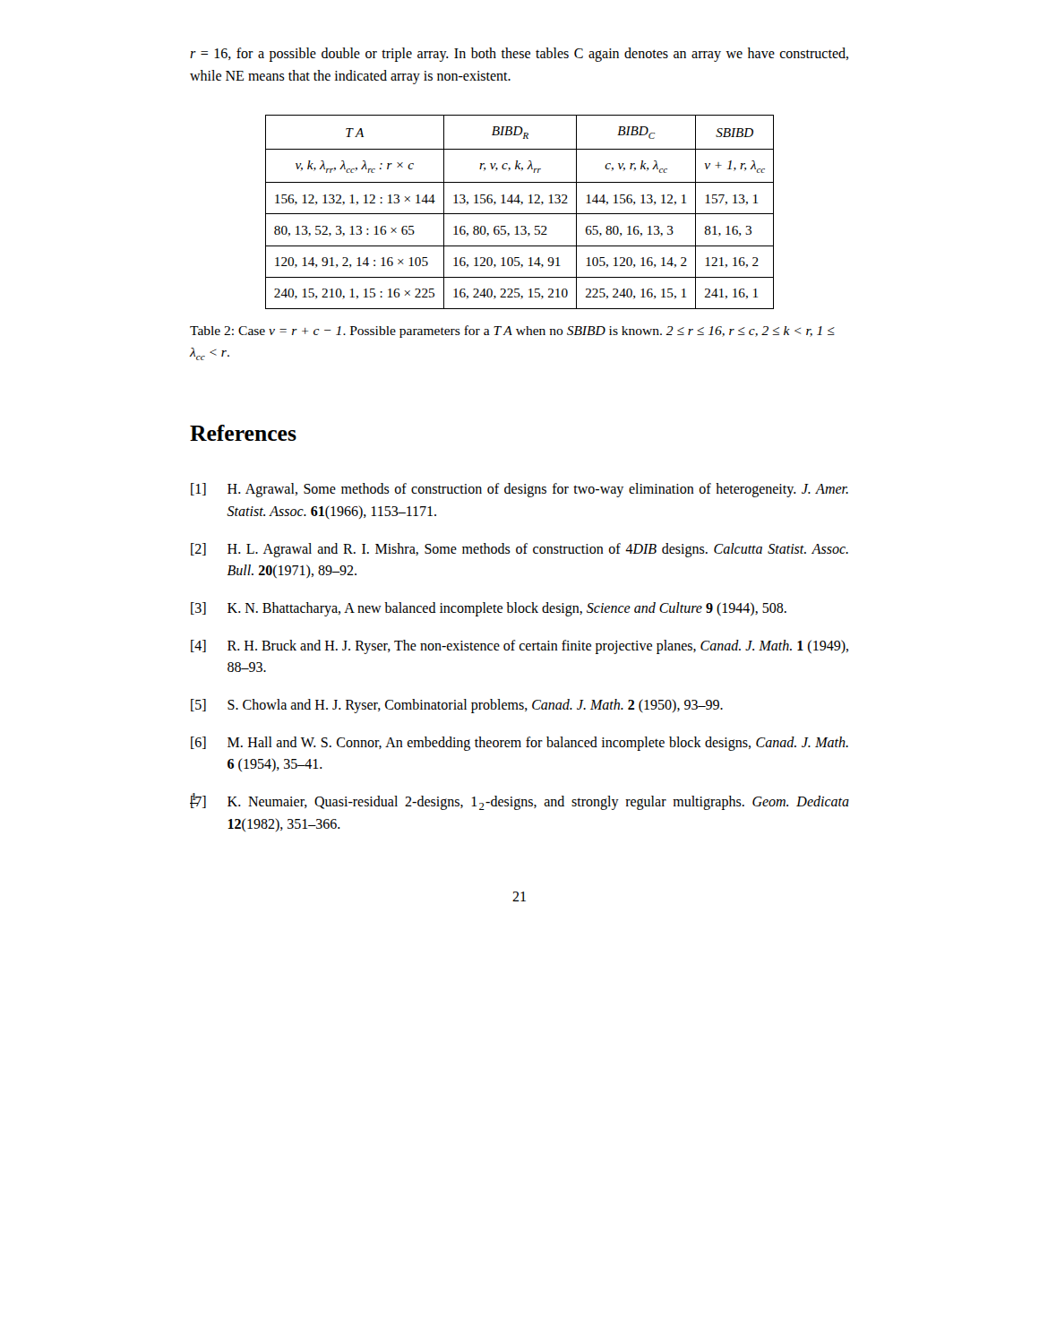r = 16, for a possible double or triple array. In both these tables C again denotes an array we have constructed, while NE means that the indicated array is non-existent.
| T A | BIBD R | BIBD C | SBIBD |
| --- | --- | --- | --- |
| v, k, λ rr , λ cc , λ rc : r × c | r, v, c, k, λ rr | c, v, r, k, λ cc | v + 1, r, λ cc |
| 156, 12, 132, 1, 12 : 13 × 144 | 13, 156, 144, 12, 132 | 144, 156, 13, 12, 1 | 157, 13, 1 |
| 80, 13, 52, 3, 13 : 16 × 65 | 16, 80, 65, 13, 52 | 65, 80, 16, 13, 3 | 81, 16, 3 |
| 120, 14, 91, 2, 14 : 16 × 105 | 16, 120, 105, 14, 91 | 105, 120, 16, 14, 2 | 121, 16, 2 |
| 240, 15, 210, 1, 15 : 16 × 225 | 16, 240, 225, 15, 210 | 225, 240, 16, 15, 1 | 241, 16, 1 |
Table 2: Case v = r + c − 1. Possible parameters for a T A when no SBIBD is known. 2 ≤ r ≤ 16, r ≤ c, 2 ≤ k < r, 1 ≤ λcc < r.
References
[1] H. Agrawal, Some methods of construction of designs for two-way elimination of heterogeneity. J. Amer. Statist. Assoc. 61(1966), 1153–1171.
[2] H. L. Agrawal and R. I. Mishra, Some methods of construction of 4DIB designs. Calcutta Statist. Assoc. Bull. 20(1971), 89–92.
[3] K. N. Bhattacharya, A new balanced incomplete block design, Science and Culture 9 (1944), 508.
[4] R. H. Bruck and H. J. Ryser, The non-existence of certain finite projective planes, Canad. J. Math. 1 (1949), 88–93.
[5] S. Chowla and H. J. Ryser, Combinatorial problems, Canad. J. Math. 2 (1950), 93–99.
[6] M. Hall and W. S. Connor, An embedding theorem for balanced incomplete block designs, Canad. J. Math. 6 (1954), 35–41.
[7] K. Neumaier, Quasi-residual 2-designs, 112-designs, and strongly regular multigraphs. Geom. Dedicata 12(1982), 351–366.
21